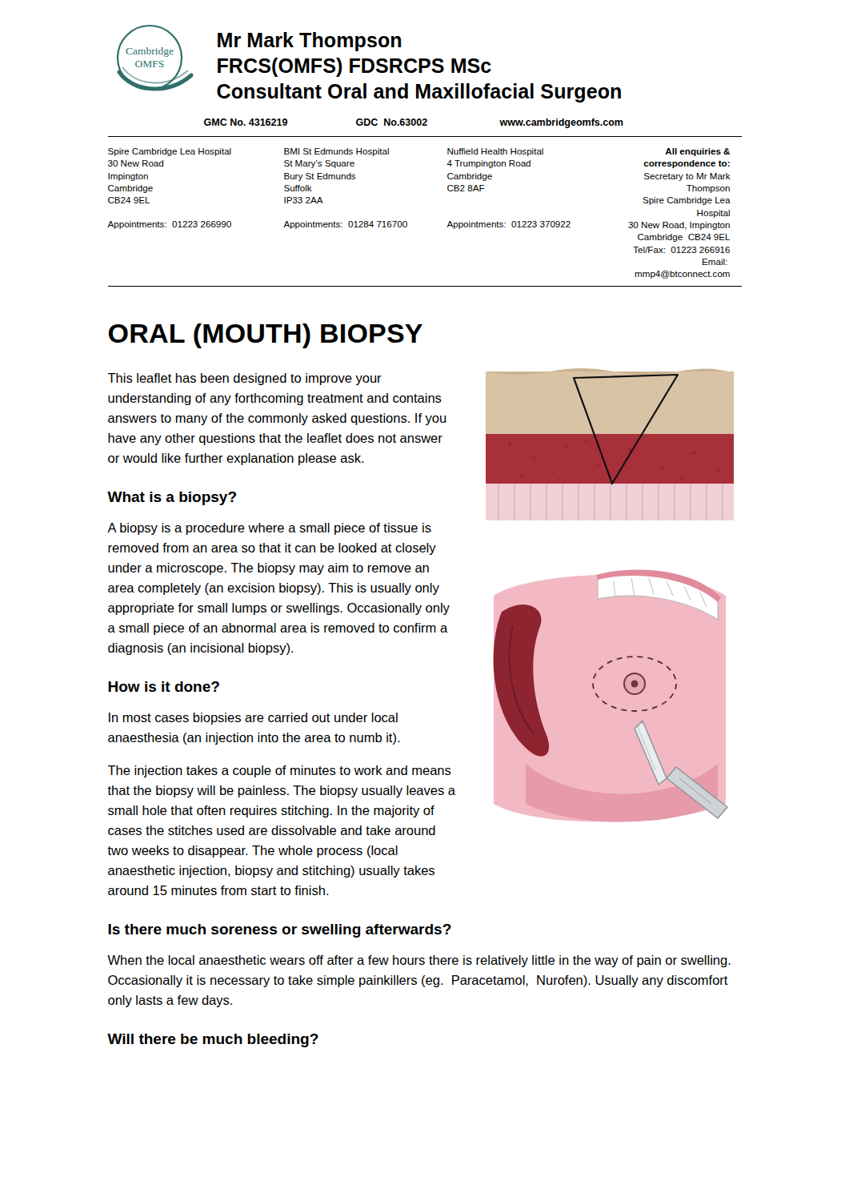Cambridge OMFS
Mr Mark Thompson FRCS(OMFS) FDSRCPS MSc Consultant Oral and Maxillofacial Surgeon
GMC No. 4316219
GDC No.63002
www.cambridgeomfs.com
Spire Cambridge Lea Hospital
30 New Road
Impington
Cambridge
CB24 9EL
Appointments: 01223 266990
BMI St Edmunds Hospital
St Mary’s Square
Bury St Edmunds
Suffolk
IP33 2AA
Appointments: 01284 716700
Nuffield Health Hospital
4 Trumpington Road
Cambridge
CB2 8AF
Appointments: 01223 370922
All enquiries & correspondence to:
Secretary to Mr Mark Thompson
Spire Cambridge Lea Hospital
30 New Road, Impington
Cambridge CB24 9EL
Tel/Fax: 01223 266916
Email: mmp4@btconnect.com
ORAL (MOUTH) BIOPSY
​
This leaflet has been designed to improve your understanding of any forthcoming treatment and contains answers to many of the commonly asked questions. If you have any other questions that the leaflet does not answer or would like further explanation please ask.
What is a biopsy?
A biopsy is a procedure where a small piece of tissue is removed from an area so that it can be looked at closely under a microscope. The biopsy may aim to remove an area completely (an excision biopsy). This is usually only appropriate for small lumps or swellings. Occasionally only a small piece of an abnormal area is removed to confirm a diagnosis (an incisional biopsy).
How is it done?
In most cases biopsies are carried out under local anaesthesia (an injection into the area to numb it).
The injection takes a couple of minutes to work and means that the biopsy will be painless. The biopsy usually leaves a small hole that often requires stitching. In the majority of cases the stitches used are dissolvable and take around two weeks to disappear. The whole process (local anaesthetic injection, biopsy and stitching) usually takes around 15 minutes from start to finish.
Is there much soreness or swelling afterwards?
When the local anaesthetic wears off after a few hours there is relatively little in the way of pain or swelling. Occasionally it is necessary to take simple painkillers (eg. Paracetamol, Nurofen). Usually any discomfort only lasts a few days.
Will there be much bleeding?